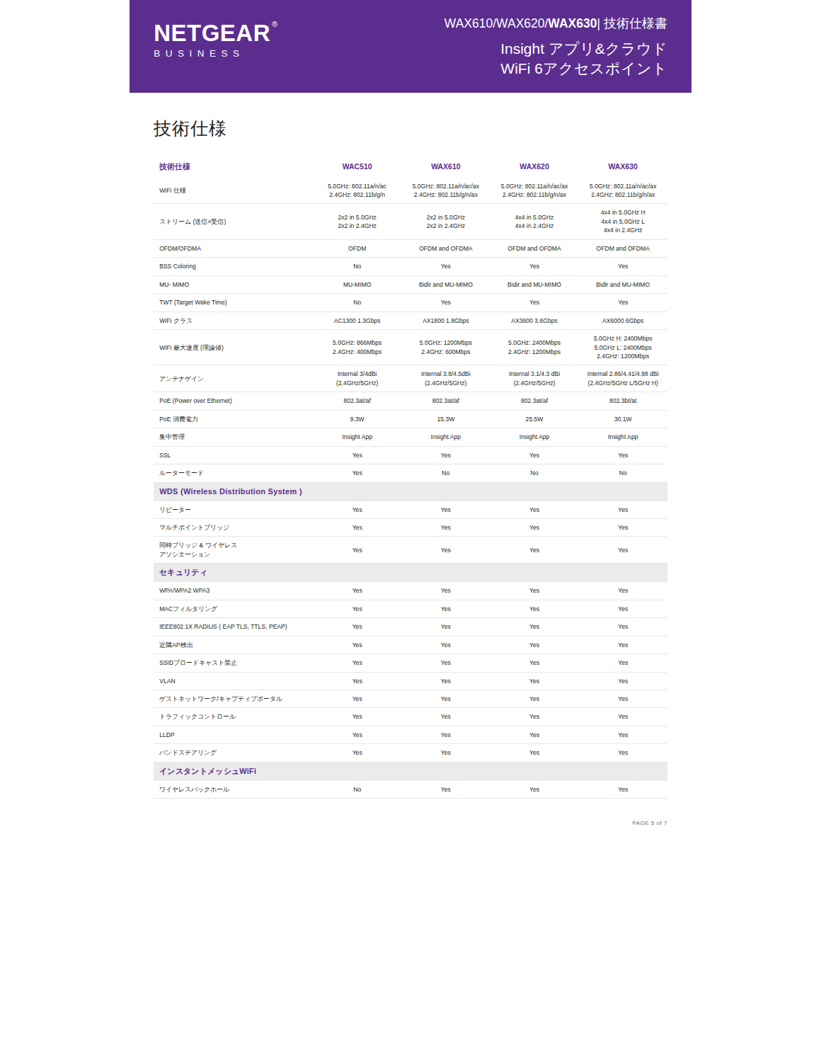NETGEAR®
BUSINESS
WAX610/WAX620/WAX630| 技術仕様書
Insight アプリ&クラウド
WiFi 6アクセスポイント
技術仕様
| 技術仕様 | WAC510 | WAX610 | WAX620 | WAX630 |
| --- | --- | --- | --- | --- |
| WiFi 仕様 | 5.0GHz: 802.11a/n/ac 2.4GHz: 802.11b/g/n | 5.0GHz: 802.11a/n/ac/ax 2.4GHz: 802.11b/g/n/ax | 5.0GHz: 802.11a/n/ac/ax 2.4GHz: 802.11b/g/n/ax | 5.0GHz: 802.11a/n/ac/ax 2.4GHz: 802.11b/g/n/ax |
| ストリーム (送信×受信) | 2x2 in 5.0GHz 2x2 in 2.4GHz | 2x2 in 5.0GHz 2x2 in 2.4GHz | 4x4 in 5.0GHz 4x4 in 2.4GHz | 4x4 in 5.0GHz H 4x4 in 5.0GHz L 4x4 in 2.4GHz |
| OFDM/OFDMA | OFDM | OFDM and OFDMA | OFDM and OFDMA | OFDM and OFDMA |
| BSS Coloring | No | Yes | Yes | Yes |
| MU- MIMO | MU-MIMO | Bidir and MU-MIMO | Bidir and MU-MIMO | Bidir and MU-MIMO |
| TWT (Target Wake Time) | No | Yes | Yes | Yes |
| WiFi クラス | AC1300 1.3Gbps | AX1800 1.8Gbps | AX3600 3.6Gbps | AX6000 6Gbps |
| WiFi 最大速度 (理論値) | 5.0GHz: 866Mbps 2.4GHz: 400Mbps | 5.0GHz: 1200Mbps 2.4GHz: 600Mbps | 5.0GHz: 2400Mbps 2.4GHz: 1200Mbps | 5.0GHz H: 2400Mbps 5.0GHz L: 2400Mbps 2.4GHz: 1200Mbps |
| アンテナゲイン | Internal 3/4dBi (2.4GHz/5GHz) | Internal 3.8/4.5dBi (2.4GHz/5GHz) | Internal 3.1/4.3 dBi (2.4GHz/5GHz) | Internal 2.86/4.41/4.98 dBi (2.4GHz/5GHz L/5GHz H) |
| PoE (Power over Ethernet) | 802.3at/af | 802.3at/af | 802.3at/af | 802.3bt/at |
| PoE 消費電力 | 9.3W | 15.3W | 25.5W | 30.1W |
| 集中管理 | Insight App | Insight App | Insight App | Insight App |
| SSL | Yes | Yes | Yes | Yes |
| ルーターモード | Yes | No | No | No |
| WDS (Wireless Distribution System ) |
| リピーター | Yes | Yes | Yes | Yes |
| マルチポイントブリッジ | Yes | Yes | Yes | Yes |
| 同時ブリッジ & ワイヤレス アソシエーション | Yes | Yes | Yes | Yes |
| セキュリティ |
| WPA/WPA2 WPA3 | Yes | Yes | Yes | Yes |
| MACフィルタリング | Yes | Yes | Yes | Yes |
| IEEE802.1X RADIUS ( EAP TLS, TTLS, PEAP) | Yes | Yes | Yes | Yes |
| 近隣AP検出 | Yes | Yes | Yes | Yes |
| SSIDブロードキャスト禁止 | Yes | Yes | Yes | Yes |
| VLAN | Yes | Yes | Yes | Yes |
| ゲストネットワーク/キャプティブポータル | Yes | Yes | Yes | Yes |
| トラフィックコントロール | Yes | Yes | Yes | Yes |
| LLDP | Yes | Yes | Yes | Yes |
| バンドステアリング | Yes | Yes | Yes | Yes |
| インスタントメッシュWiFi |
| ワイヤレスバックホール | No | Yes | Yes | Yes |
PAGE 5 of 7